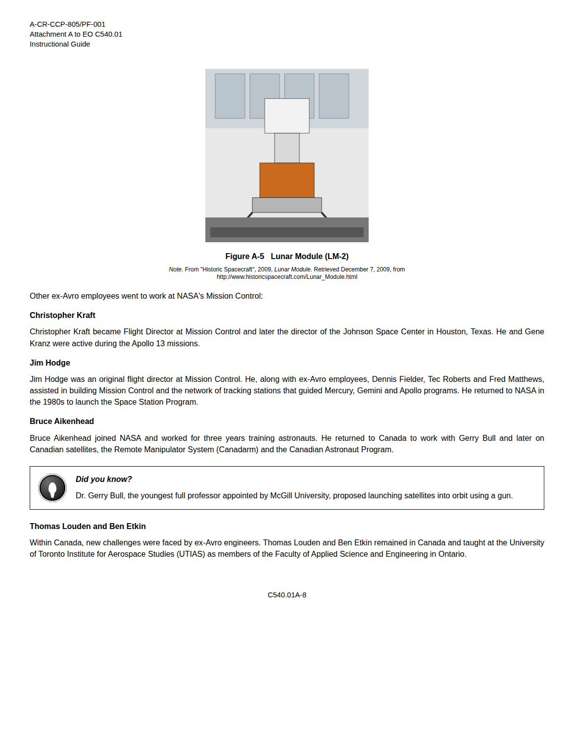A-CR-CCP-805/PF-001
Attachment A to EO C540.01
Instructional Guide
Figure A-5 Lunar Module (LM-2)
Note. From "Historic Spacecraft", 2009, Lunar Module. Retrieved December 7, 2009, from http://www.historicspacecraft.com/Lunar_Module.html
Other ex-Avro employees went to work at NASA's Mission Control:
Christopher Kraft
Christopher Kraft became Flight Director at Mission Control and later the director of the Johnson Space Center in Houston, Texas. He and Gene Kranz were active during the Apollo 13 missions.
Jim Hodge
Jim Hodge was an original flight director at Mission Control. He, along with ex-Avro employees, Dennis Fielder, Tec Roberts and Fred Matthews, assisted in building Mission Control and the network of tracking stations that guided Mercury, Gemini and Apollo programs. He returned to NASA in the 1980s to launch the Space Station Program.
Bruce Aikenhead
Bruce Aikenhead joined NASA and worked for three years training astronauts. He returned to Canada to work with Gerry Bull and later on Canadian satellites, the Remote Manipulator System (Canadarm) and the Canadian Astronaut Program.
Did you know?
Dr. Gerry Bull, the youngest full professor appointed by McGill University, proposed launching satellites into orbit using a gun.
Thomas Louden and Ben Etkin
Within Canada, new challenges were faced by ex-Avro engineers. Thomas Louden and Ben Etkin remained in Canada and taught at the University of Toronto Institute for Aerospace Studies (UTIAS) as members of the Faculty of Applied Science and Engineering in Ontario.
C540.01A-8